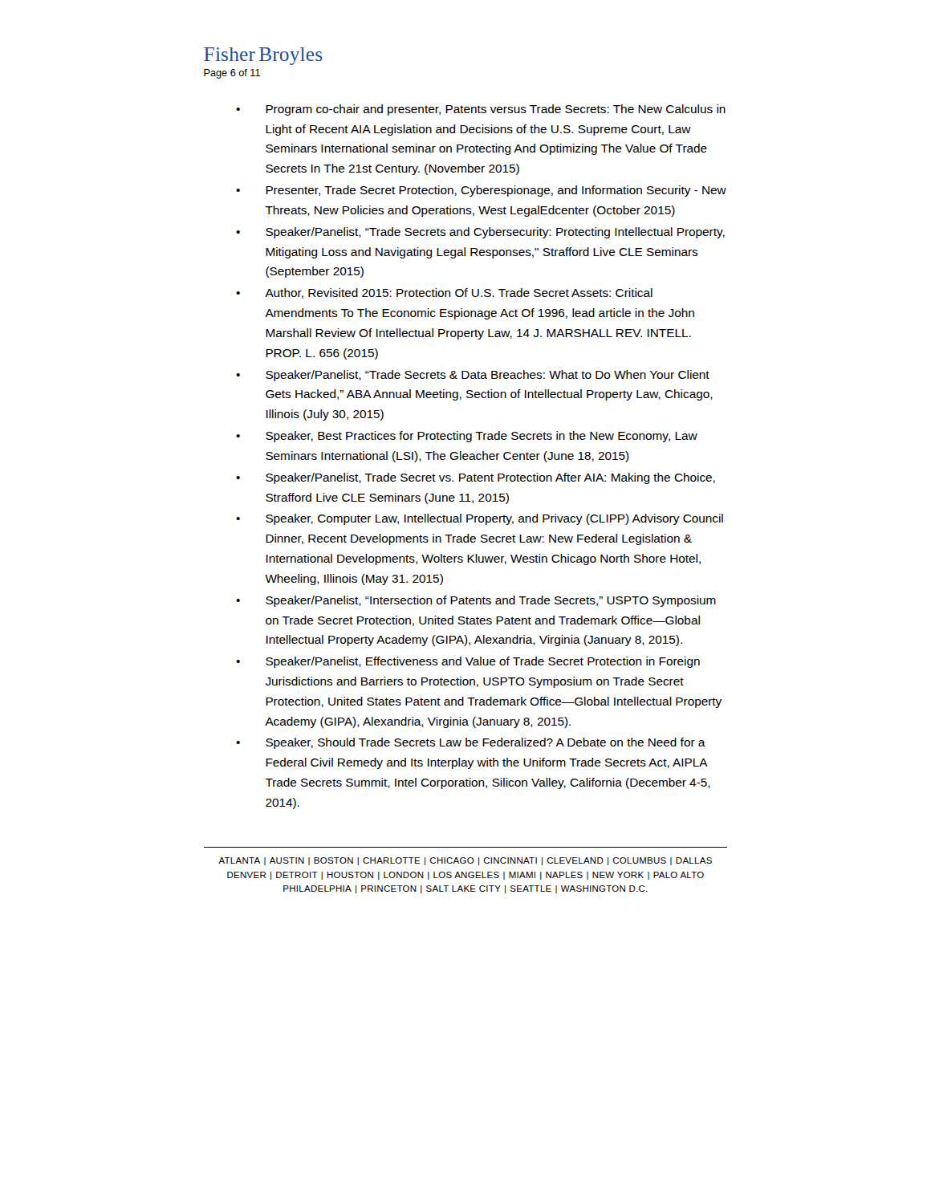Fisher Broyles
Page 6 of 11
Program co-chair and presenter, Patents versus Trade Secrets: The New Calculus in Light of Recent AIA Legislation and Decisions of the U.S. Supreme Court, Law Seminars International seminar on Protecting And Optimizing The Value Of Trade Secrets In The 21st Century. (November 2015)
Presenter, Trade Secret Protection, Cyberespionage, and Information Security - New Threats, New Policies and Operations, West LegalEdcenter (October 2015)
Speaker/Panelist, “Trade Secrets and Cybersecurity: Protecting Intellectual Property, Mitigating Loss and Navigating Legal Responses," Strafford Live CLE Seminars (September 2015)
Author, Revisited 2015: Protection Of U.S. Trade Secret Assets: Critical Amendments To The Economic Espionage Act Of 1996, lead article in the John Marshall Review Of Intellectual Property Law, 14 J. MARSHALL REV. INTELL. PROP. L. 656 (2015)
Speaker/Panelist, “Trade Secrets & Data Breaches: What to Do When Your Client Gets Hacked,” ABA Annual Meeting, Section of Intellectual Property Law, Chicago, Illinois (July 30, 2015)
Speaker, Best Practices for Protecting Trade Secrets in the New Economy, Law Seminars International (LSI), The Gleacher Center (June 18, 2015)
Speaker/Panelist, Trade Secret vs. Patent Protection After AIA: Making the Choice, Strafford Live CLE Seminars (June 11, 2015)
Speaker, Computer Law, Intellectual Property, and Privacy (CLIPP) Advisory Council Dinner, Recent Developments in Trade Secret Law: New Federal Legislation & International Developments, Wolters Kluwer, Westin Chicago North Shore Hotel, Wheeling, Illinois (May 31. 2015)
Speaker/Panelist, “Intersection of Patents and Trade Secrets,” USPTO Symposium on Trade Secret Protection, United States Patent and Trademark Office—Global Intellectual Property Academy (GIPA), Alexandria, Virginia (January 8, 2015).
Speaker/Panelist, Effectiveness and Value of Trade Secret Protection in Foreign Jurisdictions and Barriers to Protection, USPTO Symposium on Trade Secret Protection, United States Patent and Trademark Office—Global Intellectual Property Academy (GIPA), Alexandria, Virginia (January 8, 2015).
Speaker, Should Trade Secrets Law be Federalized? A Debate on the Need for a Federal Civil Remedy and Its Interplay with the Uniform Trade Secrets Act, AIPLA Trade Secrets Summit, Intel Corporation, Silicon Valley, California (December 4-5, 2014).
ATLANTA|AUSTIN|BOSTON|CHARLOTTE|CHICAGO|CINCINNATI|CLEVELAND|COLUMBUS|DALLAS
DENVER|DETROIT|HOUSTON|LONDON|LOS ANGELES|MIAMI|NAPLES|NEW YORK|PALO ALTO
PHILADELPHIA|PRINCETON|SALT LAKE CITY|SEATTLE|WASHINGTON D.C.